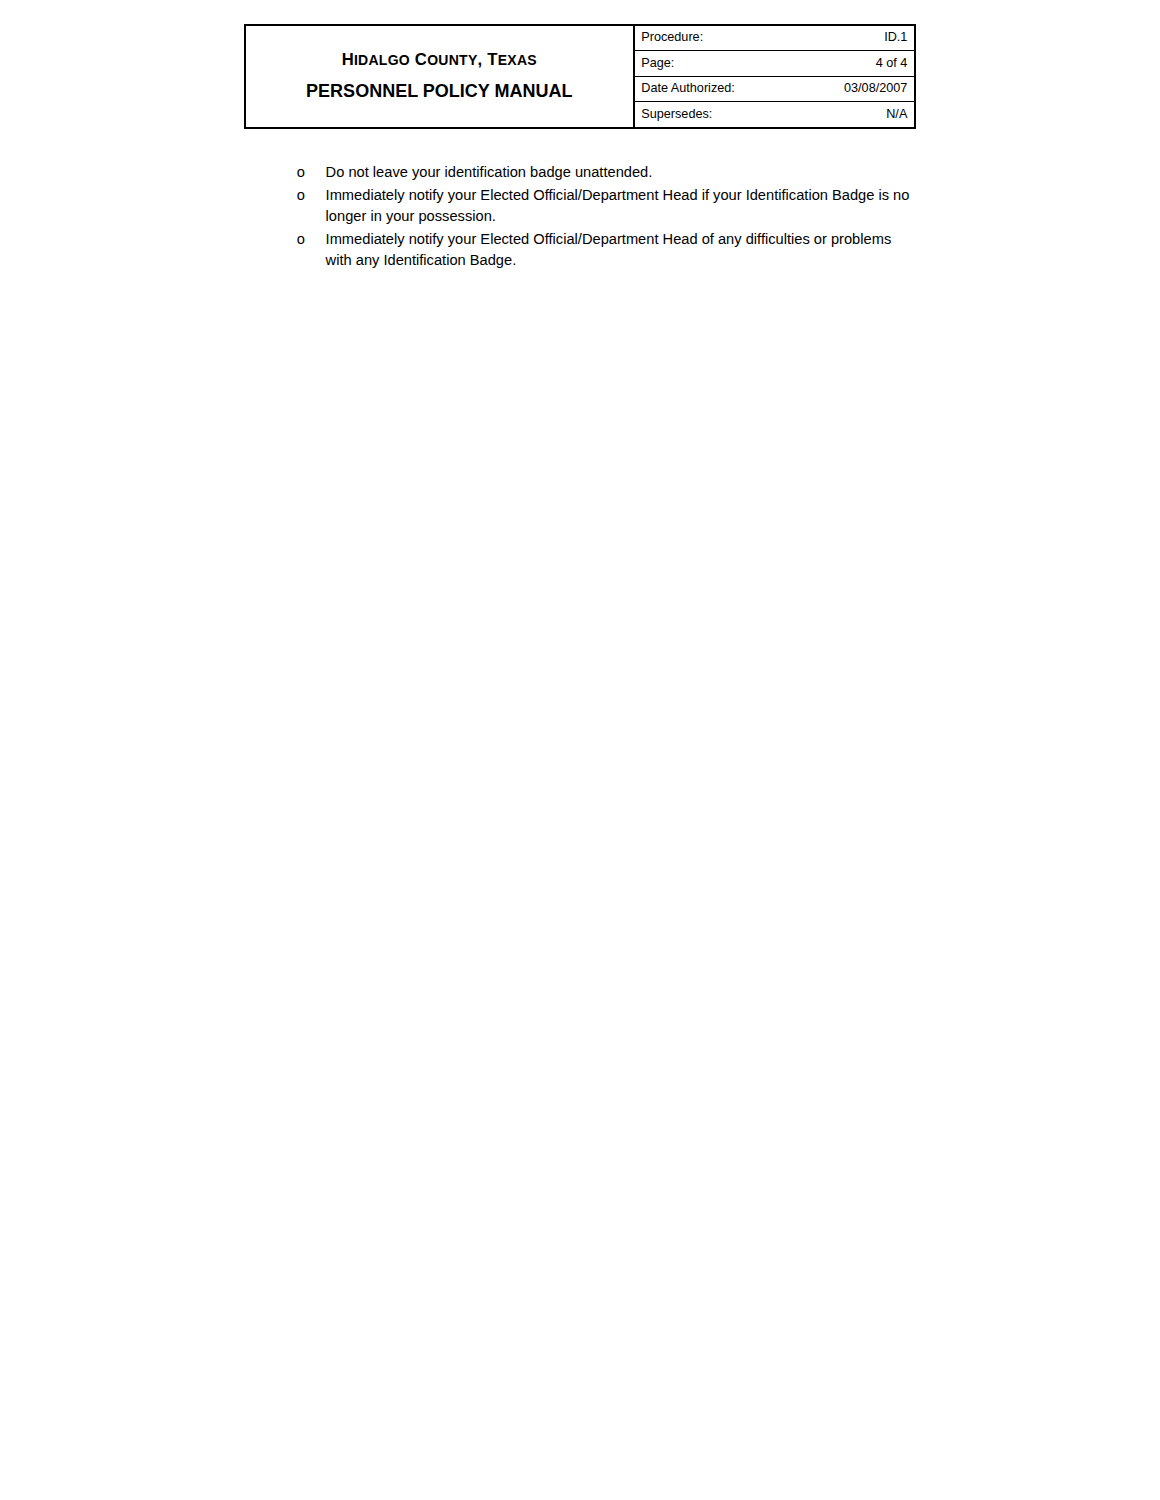| H IDALGO C OUNTY , T EXAS PERSONNEL POLICY MANUAL | / Procedure: / ID.1 / / Page: / 4 of 4 / / Date Authorized: / 03/08/2007 / / Supersedes: / N/A / |
Do not leave your identification badge unattended.
Immediately notify your Elected Official/Department Head if your Identification Badge is no longer in your possession.
Immediately notify your Elected Official/Department Head of any difficulties or problems with any Identification Badge.